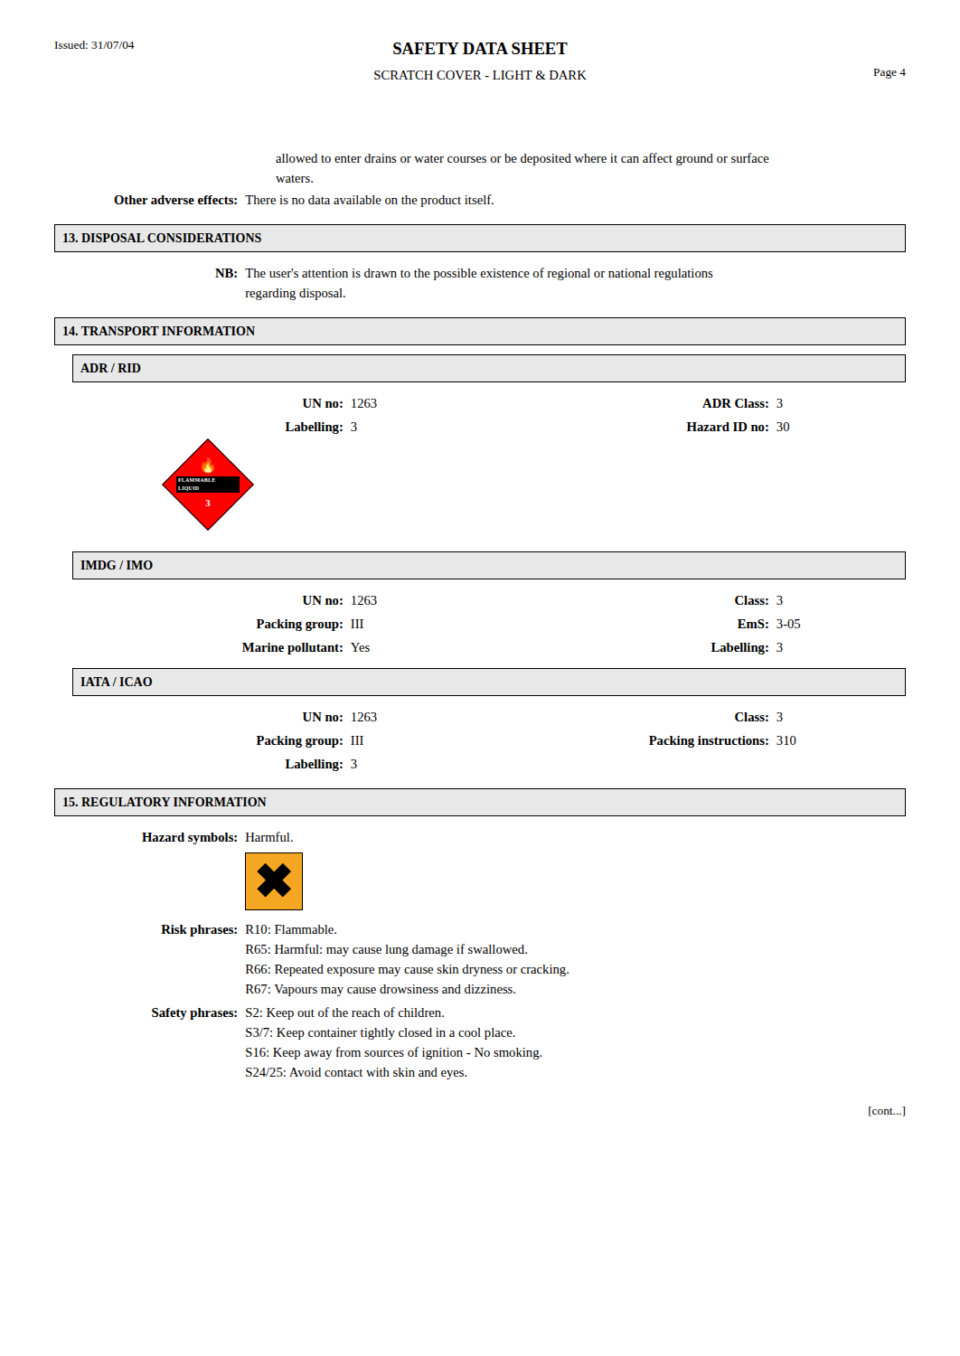Issued: 31/07/04
Page 4
SAFETY DATA SHEET
SCRATCH COVER - LIGHT & DARK
allowed to enter drains or water courses or be deposited where it can affect ground or surface
waters.
| Other adverse effects: | There is no data available on the product itself. |
13. DISPOSAL CONSIDERATIONS
| NB: | The user's attention is drawn to the possible existence of regional or national regulations regarding disposal. |
14. TRANSPORT INFORMATION
ADR / RID
| UN no: | 1263 | ADR Class: | 3 |
| Labelling: | 3 | Hazard ID no: | 30 |
🔥
FLAMMABLE LIQUID
3
IMDG / IMO
| UN no: | 1263 | Class: | 3 |
| Packing group: | III | EmS: | 3-05 |
| Marine pollutant: | Yes | Labelling: | 3 |
IATA / ICAO
| UN no: | 1263 | Class: | 3 |
| Packing group: | III | Packing instructions: | 310 |
| Labelling: | 3 | | |
15. REGULATORY INFORMATION
| Hazard symbols: | Harmful. ✖ |
| Risk phrases: | R10: Flammable. R65: Harmful: may cause lung damage if swallowed. R66: Repeated exposure may cause skin dryness or cracking. R67: Vapours may cause drowsiness and dizziness. |
| Safety phrases: | S2: Keep out of the reach of children. S3/7: Keep container tightly closed in a cool place. S16: Keep away from sources of ignition - No smoking. S24/25: Avoid contact with skin and eyes. |
[cont...]